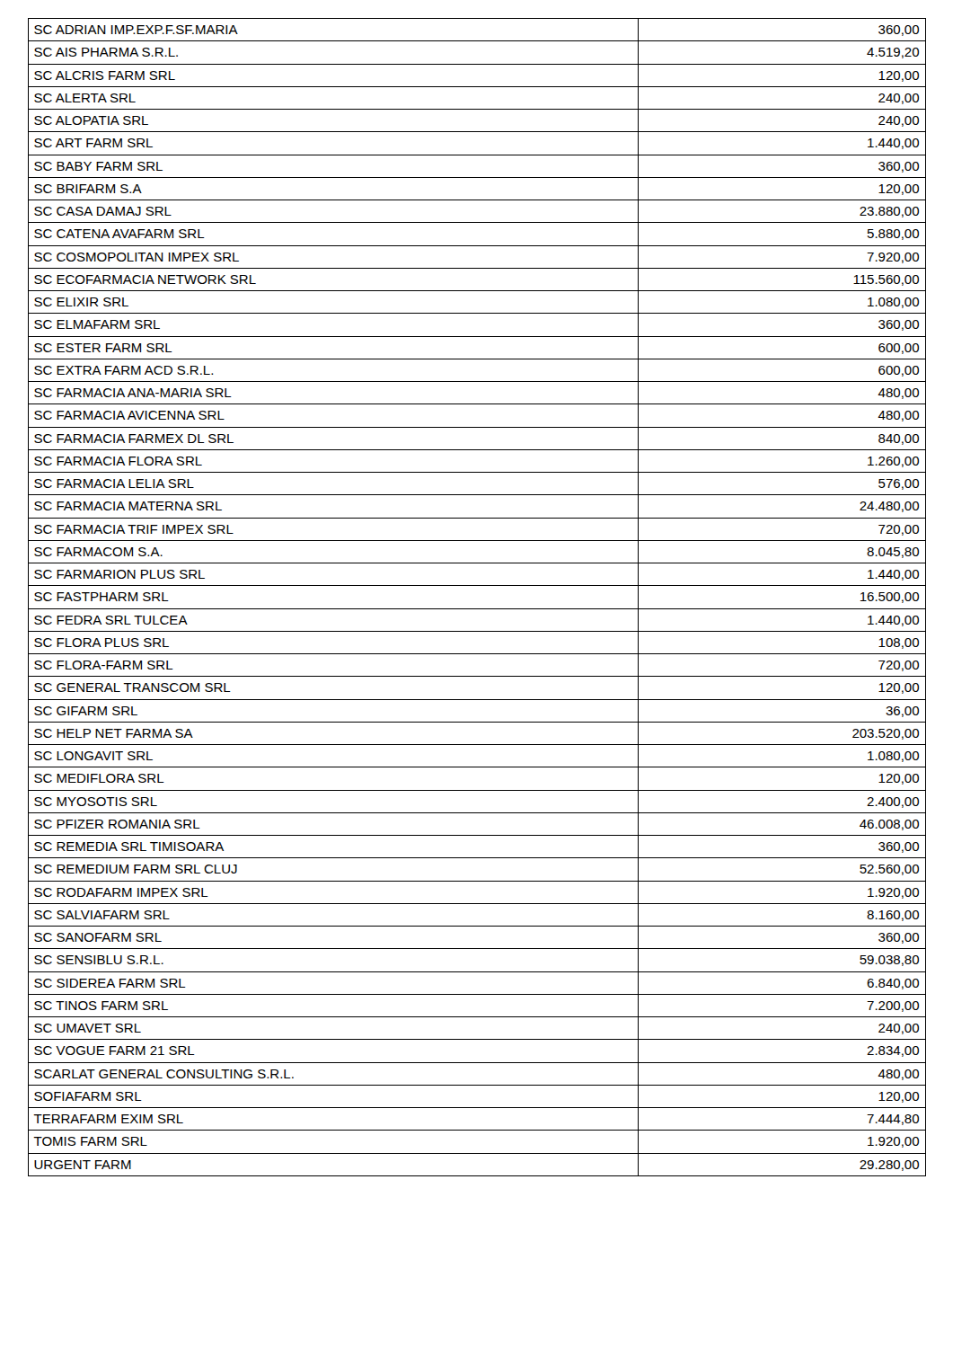| SC ADRIAN IMP.EXP.F.SF.MARIA | 360,00 |
| SC AIS PHARMA S.R.L. | 4.519,20 |
| SC ALCRIS FARM SRL | 120,00 |
| SC ALERTA SRL | 240,00 |
| SC ALOPATIA SRL | 240,00 |
| SC ART FARM SRL | 1.440,00 |
| SC BABY FARM SRL | 360,00 |
| SC BRIFARM S.A | 120,00 |
| SC CASA DAMAJ SRL | 23.880,00 |
| SC CATENA AVAFARM SRL | 5.880,00 |
| SC COSMOPOLITAN IMPEX SRL | 7.920,00 |
| SC ECOFARMACIA NETWORK SRL | 115.560,00 |
| SC ELIXIR SRL | 1.080,00 |
| SC ELMAFARM SRL | 360,00 |
| SC ESTER FARM SRL | 600,00 |
| SC EXTRA FARM ACD S.R.L. | 600,00 |
| SC FARMACIA ANA-MARIA SRL | 480,00 |
| SC FARMACIA AVICENNA SRL | 480,00 |
| SC FARMACIA FARMEX DL SRL | 840,00 |
| SC FARMACIA FLORA SRL | 1.260,00 |
| SC FARMACIA LELIA SRL | 576,00 |
| SC FARMACIA MATERNA SRL | 24.480,00 |
| SC FARMACIA TRIF IMPEX SRL | 720,00 |
| SC FARMACOM S.A. | 8.045,80 |
| SC FARMARION PLUS SRL | 1.440,00 |
| SC FASTPHARM SRL | 16.500,00 |
| SC FEDRA SRL TULCEA | 1.440,00 |
| SC FLORA PLUS SRL | 108,00 |
| SC FLORA-FARM SRL | 720,00 |
| SC GENERAL TRANSCOM SRL | 120,00 |
| SC GIFARM SRL | 36,00 |
| SC HELP NET FARMA SA | 203.520,00 |
| SC LONGAVIT SRL | 1.080,00 |
| SC MEDIFLORA SRL | 120,00 |
| SC MYOSOTIS SRL | 2.400,00 |
| SC PFIZER ROMANIA SRL | 46.008,00 |
| SC REMEDIA SRL TIMISOARA | 360,00 |
| SC REMEDIUM FARM SRL CLUJ | 52.560,00 |
| SC RODAFARM IMPEX SRL | 1.920,00 |
| SC SALVIAFARM SRL | 8.160,00 |
| SC SANOFARM SRL | 360,00 |
| SC SENSIBLU S.R.L. | 59.038,80 |
| SC SIDEREA FARM SRL | 6.840,00 |
| SC TINOS FARM SRL | 7.200,00 |
| SC UMAVET SRL | 240,00 |
| SC VOGUE FARM 21 SRL | 2.834,00 |
| SCARLAT GENERAL CONSULTING S.R.L. | 480,00 |
| SOFIAFARM SRL | 120,00 |
| TERRAFARM EXIM SRL | 7.444,80 |
| TOMIS FARM SRL | 1.920,00 |
| URGENT FARM | 29.280,00 |